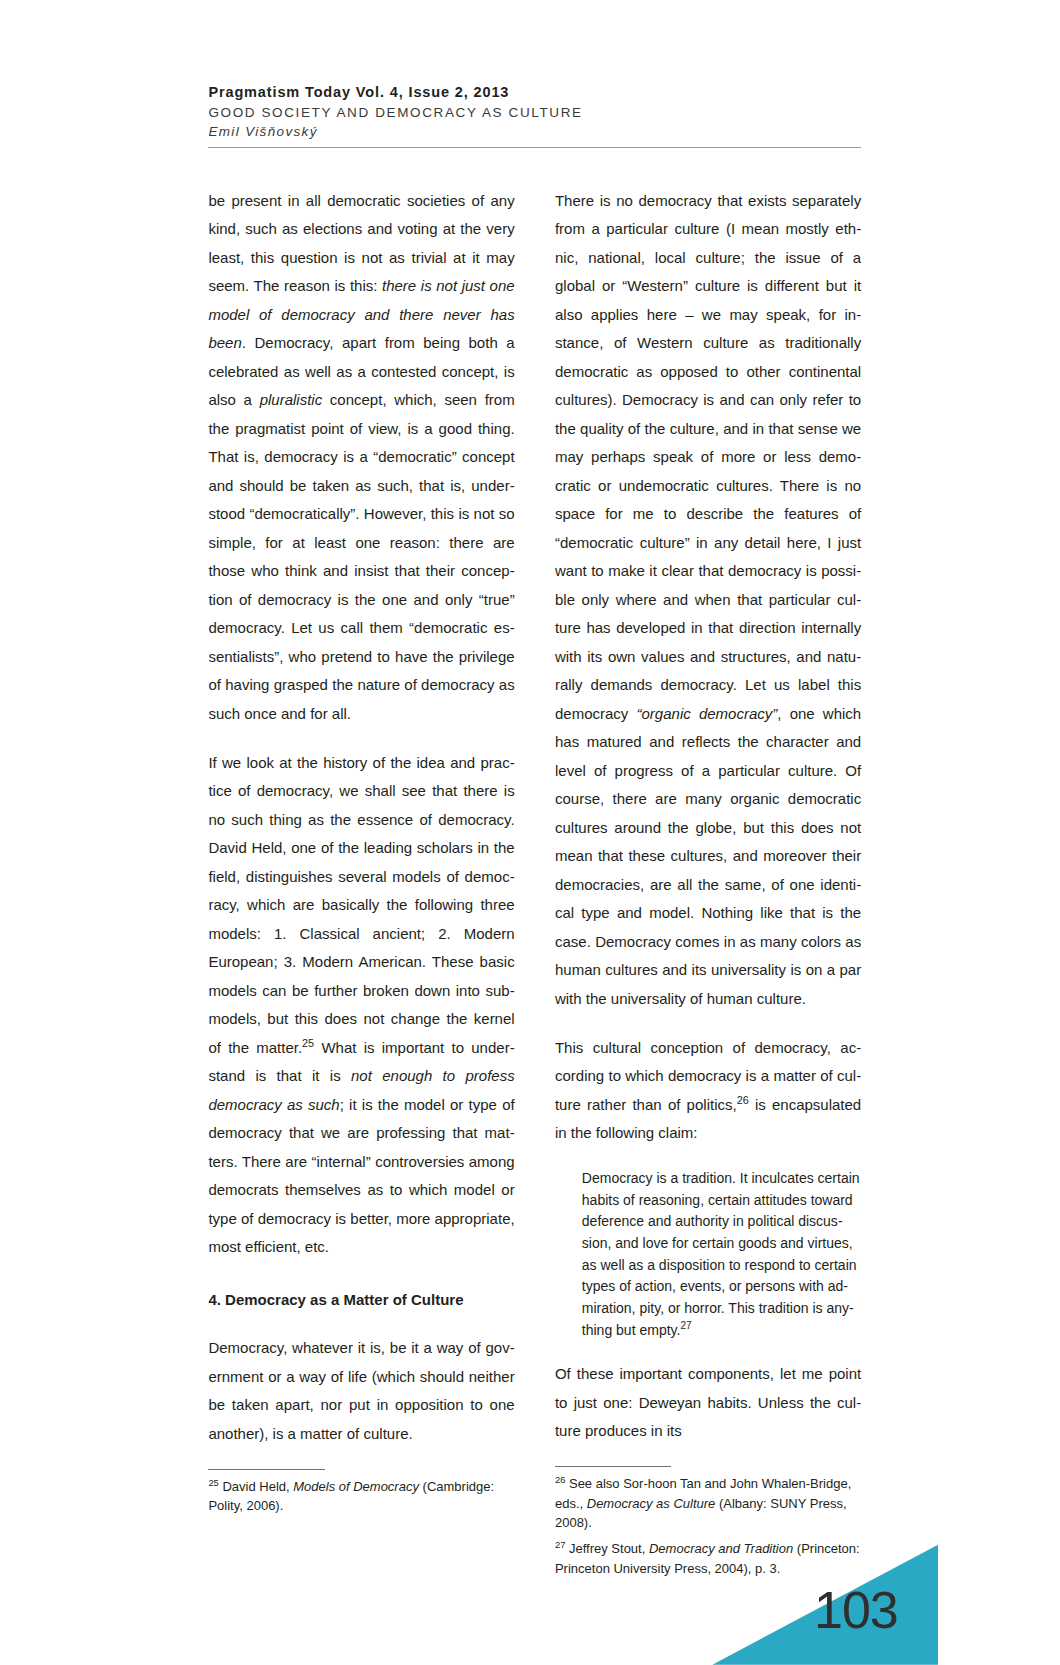Pragmatism Today Vol. 4, Issue 2, 2013
Good Society and Democracy as Culture
Emil Višňovský
be present in all democratic societies of any kind, such as elections and voting at the very least, this question is not as trivial at it may seem. The reason is this: there is not just one model of democracy and there never has been. Democracy, apart from being both a celebrated as well as a contested concept, is also a pluralistic concept, which, seen from the pragmatist point of view, is a good thing. That is, democracy is a “democratic” concept and should be taken as such, that is, understood “democratically”. However, this is not so simple, for at least one reason: there are those who think and insist that their conception of democracy is the one and only “true” democracy. Let us call them “democratic essentialists”, who pretend to have the privilege of having grasped the nature of democracy as such once and for all.
If we look at the history of the idea and practice of democracy, we shall see that there is no such thing as the essence of democracy. David Held, one of the leading scholars in the field, distinguishes several models of democracy, which are basically the following three models: 1. Classical ancient; 2. Modern European; 3. Modern American. These basic models can be further broken down into sub-models, but this does not change the kernel of the matter.25 What is important to understand is that it is not enough to profess democracy as such; it is the model or type of democracy that we are professing that matters. There are “internal” controversies among democrats themselves as to which model or type of democracy is better, more appropriate, most efficient, etc.
4. Democracy as a Matter of Culture
Democracy, whatever it is, be it a way of government or a way of life (which should neither be taken apart, nor put in opposition to one another), is a matter of culture.
25 David Held, Models of Democracy (Cambridge: Polity, 2006).
There is no democracy that exists separately from a particular culture (I mean mostly ethnic, national, local culture; the issue of a global or “Western” culture is different but it also applies here – we may speak, for instance, of Western culture as traditionally democratic as opposed to other continental cultures). Democracy is and can only refer to the quality of the culture, and in that sense we may perhaps speak of more or less democratic or undemocratic cultures. There is no space for me to describe the features of “democratic culture” in any detail here, I just want to make it clear that democracy is possible only where and when that particular culture has developed in that direction internally with its own values and structures, and naturally demands democracy. Let us label this democracy “organic democracy”, one which has matured and reflects the character and level of progress of a particular culture. Of course, there are many organic democratic cultures around the globe, but this does not mean that these cultures, and moreover their democracies, are all the same, of one identical type and model. Nothing like that is the case. Democracy comes in as many colors as human cultures and its universality is on a par with the universality of human culture.
This cultural conception of democracy, according to which democracy is a matter of culture rather than of politics,26 is encapsulated in the following claim:
Democracy is a tradition. It inculcates certain habits of reasoning, certain attitudes toward deference and authority in political discussion, and love for certain goods and virtues, as well as a disposition to respond to certain types of action, events, or persons with admiration, pity, or horror. This tradition is anything but empty.27
Of these important components, let me point to just one: Deweyan habits. Unless the culture produces in its
26 See also Sor-hoon Tan and John Whalen-Bridge, eds., Democracy as Culture (Albany: SUNY Press, 2008).
27 Jeffrey Stout, Democracy and Tradition (Princeton: Princeton University Press, 2004), p. 3.
103